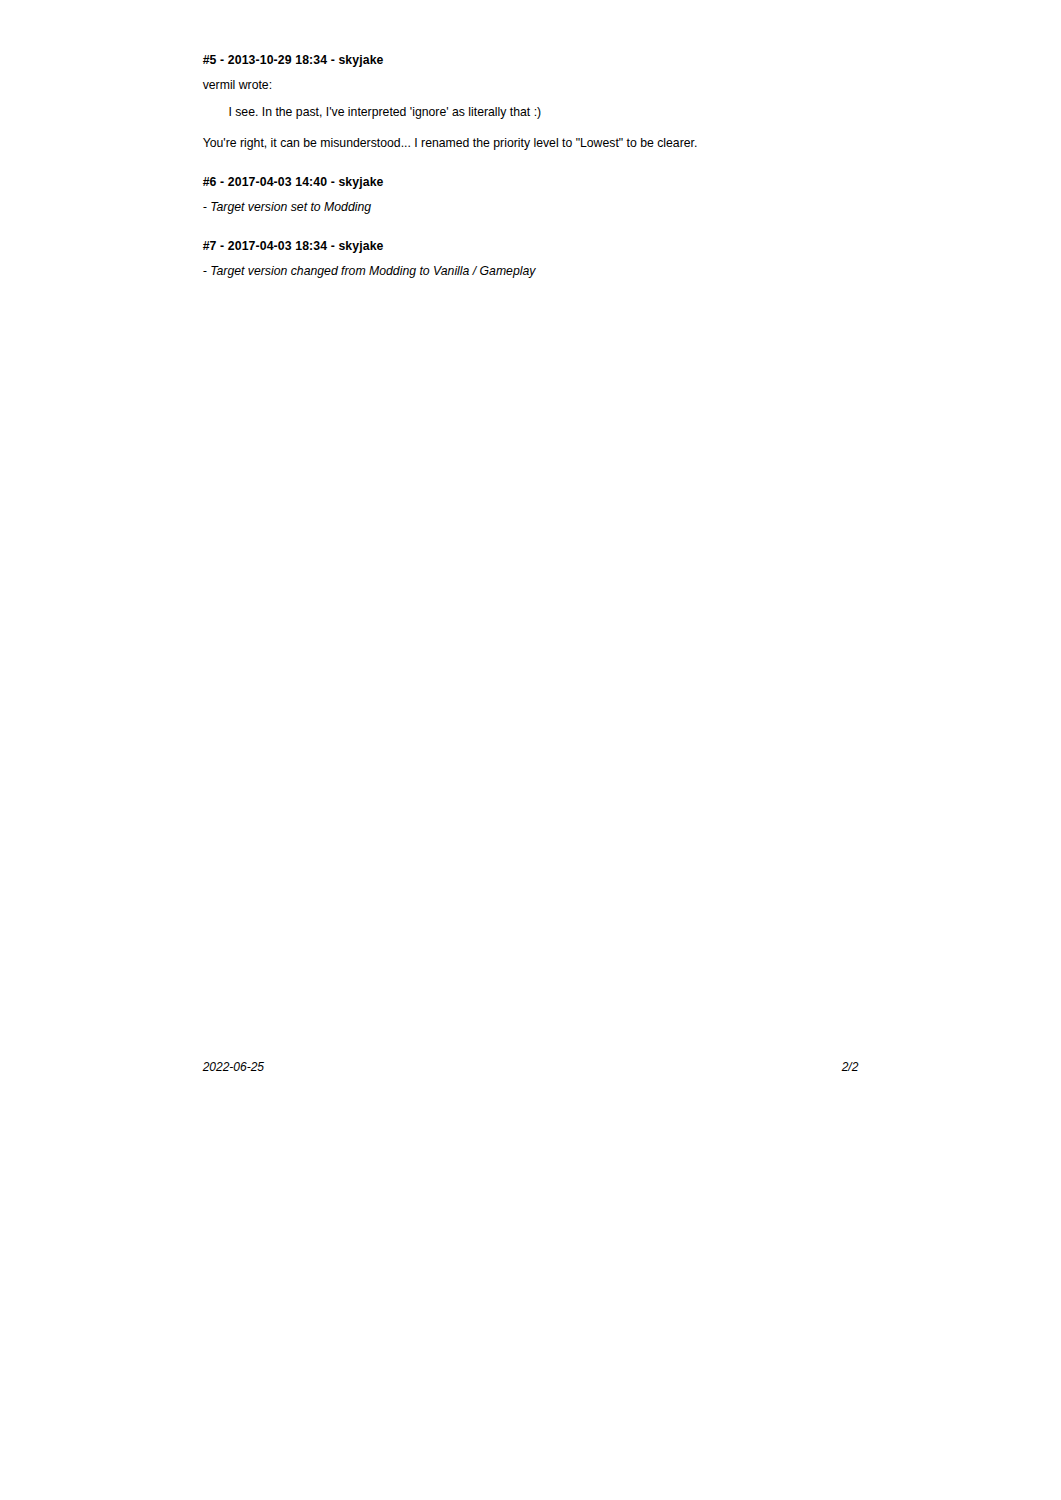#5 - 2013-10-29 18:34 - skyjake
vermil wrote:
I see. In the past, I've interpreted 'ignore' as literally that :)
You're right, it can be misunderstood... I renamed the priority level to "Lowest" to be clearer.
#6 - 2017-04-03 14:40 - skyjake
- Target version set to Modding
#7 - 2017-04-03 18:34 - skyjake
- Target version changed from Modding to Vanilla / Gameplay
2022-06-25 2/2